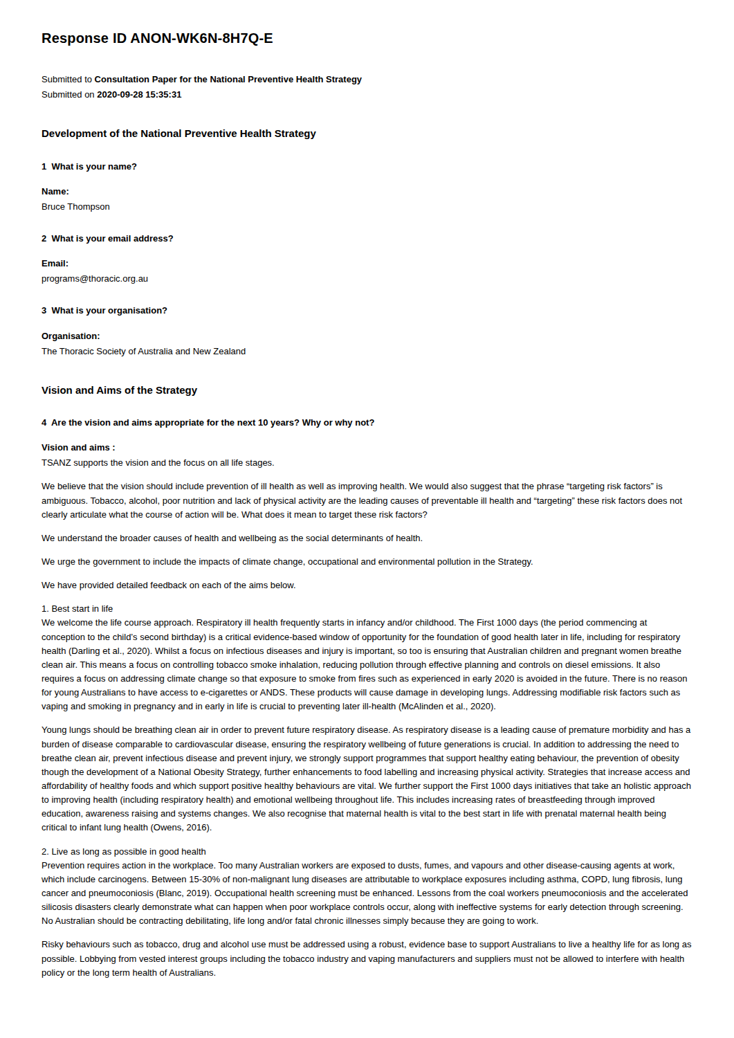Response ID ANON-WK6N-8H7Q-E
Submitted to Consultation Paper for the National Preventive Health Strategy
Submitted on 2020-09-28 15:35:31
Development of the National Preventive Health Strategy
1 What is your name?
Name:
Bruce Thompson
2 What is your email address?
Email:
programs@thoracic.org.au
3 What is your organisation?
Organisation:
The Thoracic Society of Australia and New Zealand
Vision and Aims of the Strategy
4 Are the vision and aims appropriate for the next 10 years? Why or why not?
Vision and aims :
TSANZ supports the vision and the focus on all life stages.
We believe that the vision should include prevention of ill health as well as improving health. We would also suggest that the phrase “targeting risk factors” is ambiguous. Tobacco, alcohol, poor nutrition and lack of physical activity are the leading causes of preventable ill health and “targeting” these risk factors does not clearly articulate what the course of action will be. What does it mean to target these risk factors?
We understand the broader causes of health and wellbeing as the social determinants of health.
We urge the government to include the impacts of climate change, occupational and environmental pollution in the Strategy.
We have provided detailed feedback on each of the aims below.
1. Best start in life
We welcome the life course approach. Respiratory ill health frequently starts in infancy and/or childhood. The First 1000 days (the period commencing at conception to the child’s second birthday) is a critical evidence-based window of opportunity for the foundation of good health later in life, including for respiratory health (Darling et al., 2020). Whilst a focus on infectious diseases and injury is important, so too is ensuring that Australian children and pregnant women breathe clean air. This means a focus on controlling tobacco smoke inhalation, reducing pollution through effective planning and controls on diesel emissions. It also requires a focus on addressing climate change so that exposure to smoke from fires such as experienced in early 2020 is avoided in the future. There is no reason for young Australians to have access to e-cigarettes or ANDS. These products will cause damage in developing lungs. Addressing modifiable risk factors such as vaping and smoking in pregnancy and in early in life is crucial to preventing later ill-health (McAlinden et al., 2020).
Young lungs should be breathing clean air in order to prevent future respiratory disease. As respiratory disease is a leading cause of premature morbidity and has a burden of disease comparable to cardiovascular disease, ensuring the respiratory wellbeing of future generations is crucial. In addition to addressing the need to breathe clean air, prevent infectious disease and prevent injury, we strongly support programmes that support healthy eating behaviour, the prevention of obesity though the development of a National Obesity Strategy, further enhancements to food labelling and increasing physical activity. Strategies that increase access and affordability of healthy foods and which support positive healthy behaviours are vital. We further support the First 1000 days initiatives that take an holistic approach to improving health (including respiratory health) and emotional wellbeing throughout life. This includes increasing rates of breastfeeding through improved education, awareness raising and systems changes. We also recognise that maternal health is vital to the best start in life with prenatal maternal health being critical to infant lung health (Owens, 2016).
2. Live as long as possible in good health
Prevention requires action in the workplace. Too many Australian workers are exposed to dusts, fumes, and vapours and other disease-causing agents at work, which include carcinogens. Between 15-30% of non-malignant lung diseases are attributable to workplace exposures including asthma, COPD, lung fibrosis, lung cancer and pneumoconiosis (Blanc, 2019). Occupational health screening must be enhanced. Lessons from the coal workers pneumoconiosis and the accelerated silicosis disasters clearly demonstrate what can happen when poor workplace controls occur, along with ineffective systems for early detection through screening. No Australian should be contracting debilitating, life long and/or fatal chronic illnesses simply because they are going to work.
Risky behaviours such as tobacco, drug and alcohol use must be addressed using a robust, evidence base to support Australians to live a healthy life for as long as possible. Lobbying from vested interest groups including the tobacco industry and vaping manufacturers and suppliers must not be allowed to interfere with health policy or the long term health of Australians.